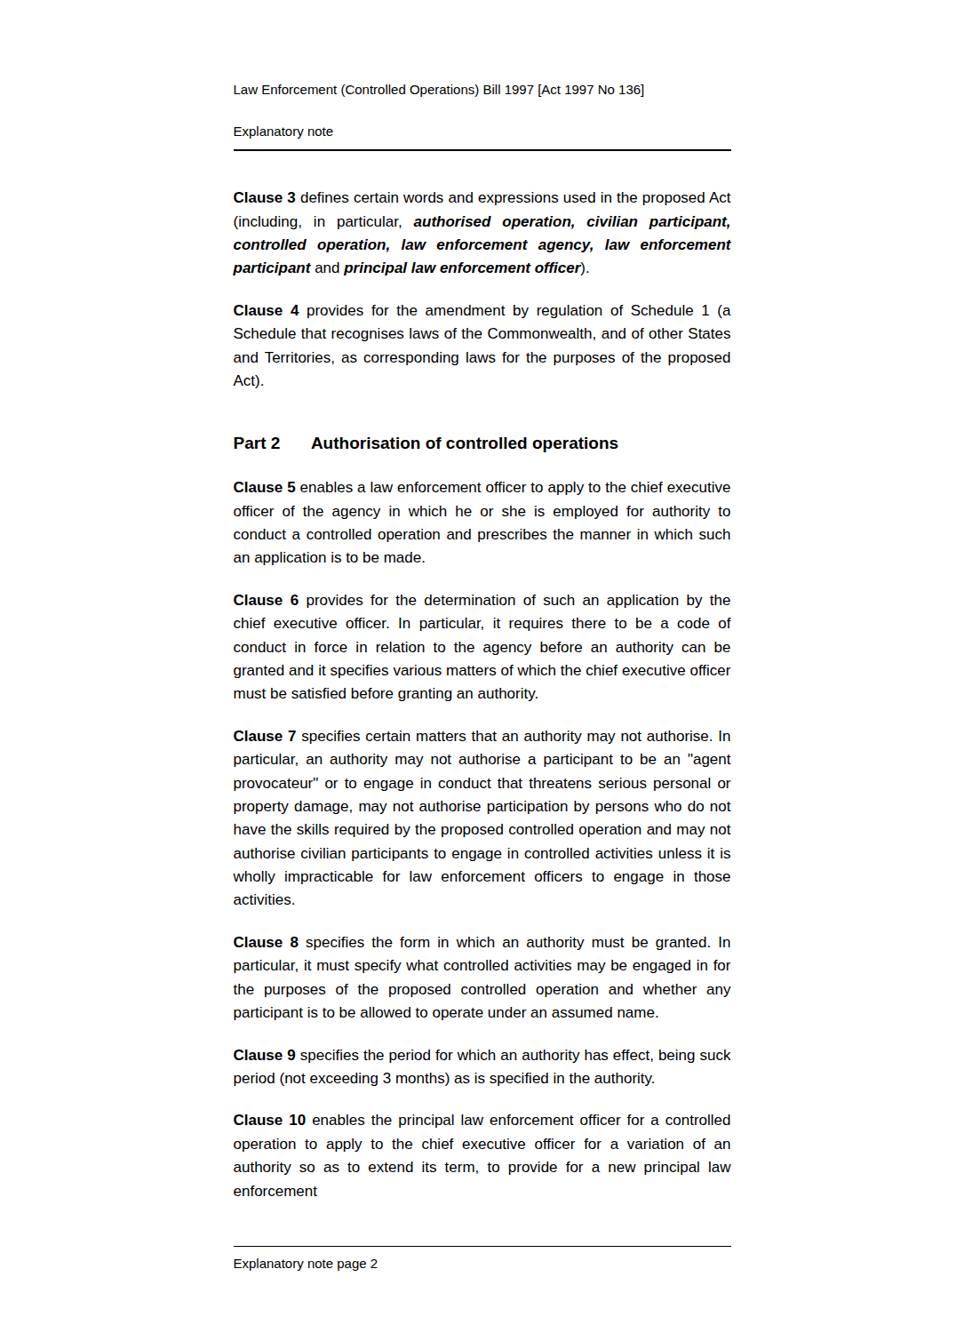Law Enforcement (Controlled Operations) Bill 1997 [Act 1997 No 136]
Explanatory note
Clause 3 defines certain words and expressions used in the proposed Act (including, in particular, authorised operation, civilian participant, controlled operation, law enforcement agency, law enforcement participant and principal law enforcement officer).
Clause 4 provides for the amendment by regulation of Schedule 1 (a Schedule that recognises laws of the Commonwealth, and of other States and Territories, as corresponding laws for the purposes of the proposed Act).
Part 2 Authorisation of controlled operations
Clause 5 enables a law enforcement officer to apply to the chief executive officer of the agency in which he or she is employed for authority to conduct a controlled operation and prescribes the manner in which such an application is to be made.
Clause 6 provides for the determination of such an application by the chief executive officer. In particular, it requires there to be a code of conduct in force in relation to the agency before an authority can be granted and it specifies various matters of which the chief executive officer must be satisfied before granting an authority.
Clause 7 specifies certain matters that an authority may not authorise. In particular, an authority may not authorise a participant to be an "agent provocateur" or to engage in conduct that threatens serious personal or property damage, may not authorise participation by persons who do not have the skills required by the proposed controlled operation and may not authorise civilian participants to engage in controlled activities unless it is wholly impracticable for law enforcement officers to engage in those activities.
Clause 8 specifies the form in which an authority must be granted. In particular, it must specify what controlled activities may be engaged in for the purposes of the proposed controlled operation and whether any participant is to be allowed to operate under an assumed name.
Clause 9 specifies the period for which an authority has effect, being suck period (not exceeding 3 months) as is specified in the authority.
Clause 10 enables the principal law enforcement officer for a controlled operation to apply to the chief executive officer for a variation of an authority so as to extend its term, to provide for a new principal law enforcement
Explanatory note page 2